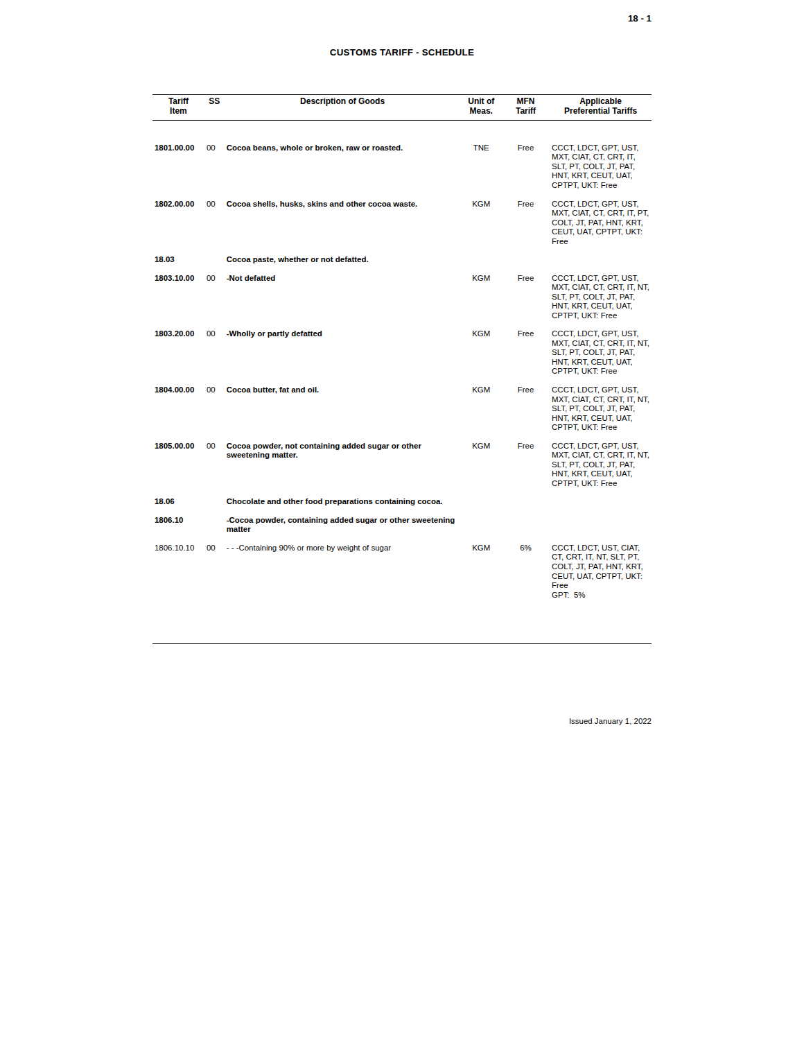18 - 1
CUSTOMS TARIFF - SCHEDULE
| Tariff Item | SS | Description of Goods | Unit of Meas. | MFN Tariff | Applicable Preferential Tariffs |
| --- | --- | --- | --- | --- | --- |
| 1801.00.00 | 00 | Cocoa beans, whole or broken, raw or roasted. | TNE | Free | CCCT, LDCT, GPT, UST, MXT, CIAT, CT, CRT, IT, SLT, PT, COLT, JT, PAT, HNT, KRT, CEUT, UAT, CPTPT, UKT: Free |
| 1802.00.00 | 00 | Cocoa shells, husks, skins and other cocoa waste. | KGM | Free | CCCT, LDCT, GPT, UST, MXT, CIAT, CT, CRT, IT, PT, COLT, JT, PAT, HNT, KRT, CEUT, UAT, CPTPT, UKT: Free |
| 18.03 | | Cocoa paste, whether or not defatted. | | | |
| 1803.10.00 | 00 | -Not defatted | KGM | Free | CCCT, LDCT, GPT, UST, MXT, CIAT, CT, CRT, IT, NT, SLT, PT, COLT, JT, PAT, HNT, KRT, CEUT, UAT, CPTPT, UKT: Free |
| 1803.20.00 | 00 | -Wholly or partly defatted | KGM | Free | CCCT, LDCT, GPT, UST, MXT, CIAT, CT, CRT, IT, NT, SLT, PT, COLT, JT, PAT, HNT, KRT, CEUT, UAT, CPTPT, UKT: Free |
| 1804.00.00 | 00 | Cocoa butter, fat and oil. | KGM | Free | CCCT, LDCT, GPT, UST, MXT, CIAT, CT, CRT, IT, NT, SLT, PT, COLT, JT, PAT, HNT, KRT, CEUT, UAT, CPTPT, UKT: Free |
| 1805.00.00 | 00 | Cocoa powder, not containing added sugar or other sweetening matter. | KGM | Free | CCCT, LDCT, GPT, UST, MXT, CIAT, CT, CRT, IT, NT, SLT, PT, COLT, JT, PAT, HNT, KRT, CEUT, UAT, CPTPT, UKT: Free |
| 18.06 | | Chocolate and other food preparations containing cocoa. | | | |
| 1806.10 | | -Cocoa powder, containing added sugar or other sweetening matter | | | |
| 1806.10.10 | 00 | - - -Containing 90% or more by weight of sugar | KGM | 6% | CCCT, LDCT, UST, CIAT, CT, CRT, IT, NT, SLT, PT, COLT, JT, PAT, HNT, KRT, CEUT, UAT, CPTPT, UKT: Free GPT: 5% |
Issued January 1, 2022